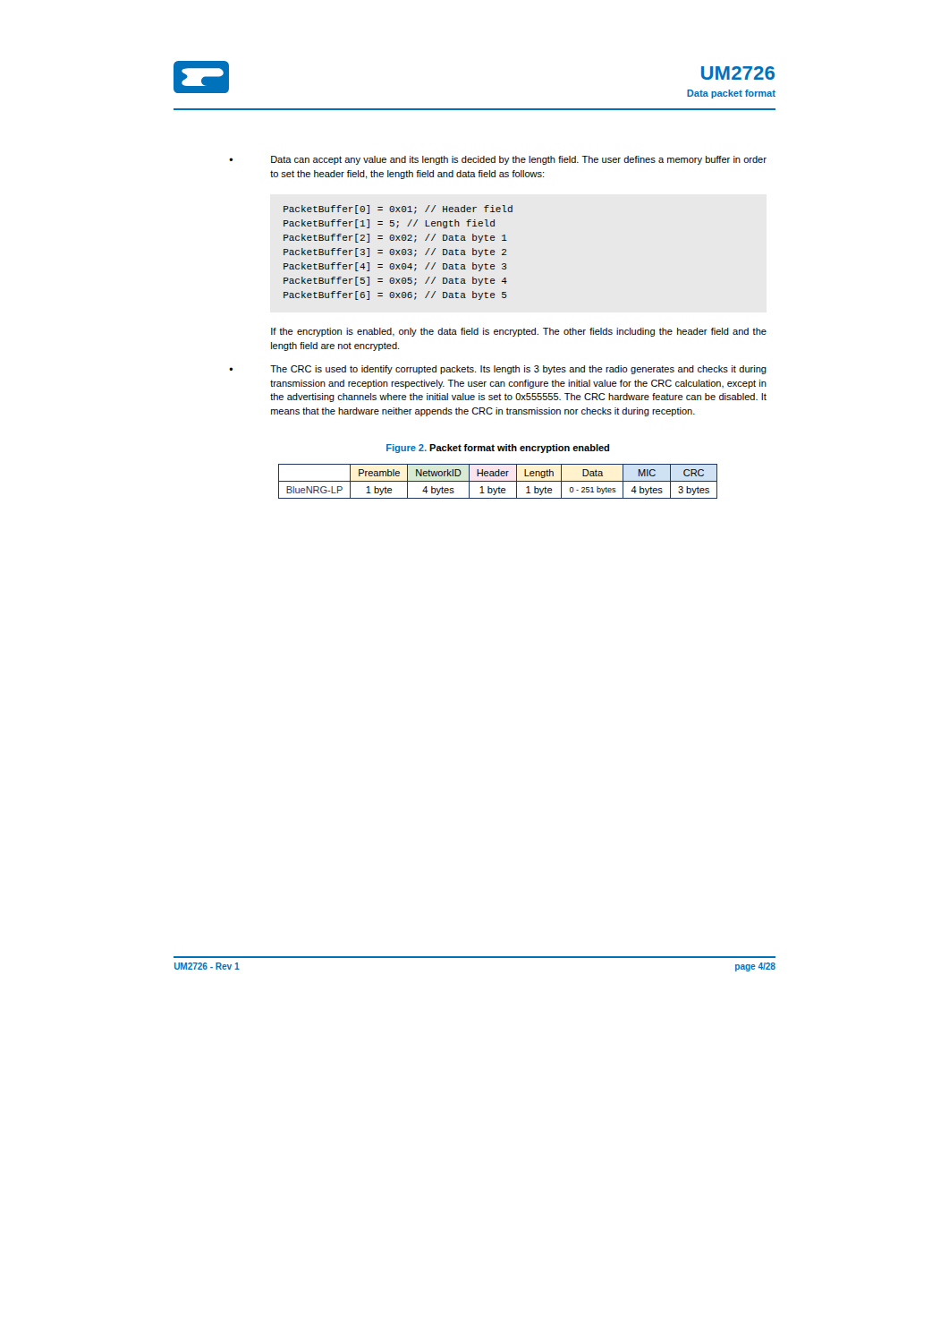UM2726
Data packet format
Data can accept any value and its length is decided by the length field. The user defines a memory buffer in order to set the header field, the length field and data field as follows:
PacketBuffer[0] = 0x01; // Header field PacketBuffer[1] = 5; // Length field PacketBuffer[2] = 0x02; // Data byte 1 PacketBuffer[3] = 0x03; // Data byte 2 PacketBuffer[4] = 0x04; // Data byte 3 PacketBuffer[5] = 0x05; // Data byte 4 PacketBuffer[6] = 0x06; // Data byte 5
If the encryption is enabled, only the data field is encrypted. The other fields including the header field and the length field are not encrypted.
The CRC is used to identify corrupted packets. Its length is 3 bytes and the radio generates and checks it during transmission and reception respectively. The user can configure the initial value for the CRC calculation, except in the advertising channels where the initial value is set to 0x555555. The CRC hardware feature can be disabled. It means that the hardware neither appends the CRC in transmission nor checks it during reception.
Figure 2. Packet format with encryption enabled
| | Preamble | NetworkID | Header | Length | Data | MIC | CRC |
| BlueNRG-LP | 1 byte | 4 bytes | 1 byte | 1 byte | 0 - 251 bytes | 4 bytes | 3 bytes |
UM2726 - Rev 1
page 4/28